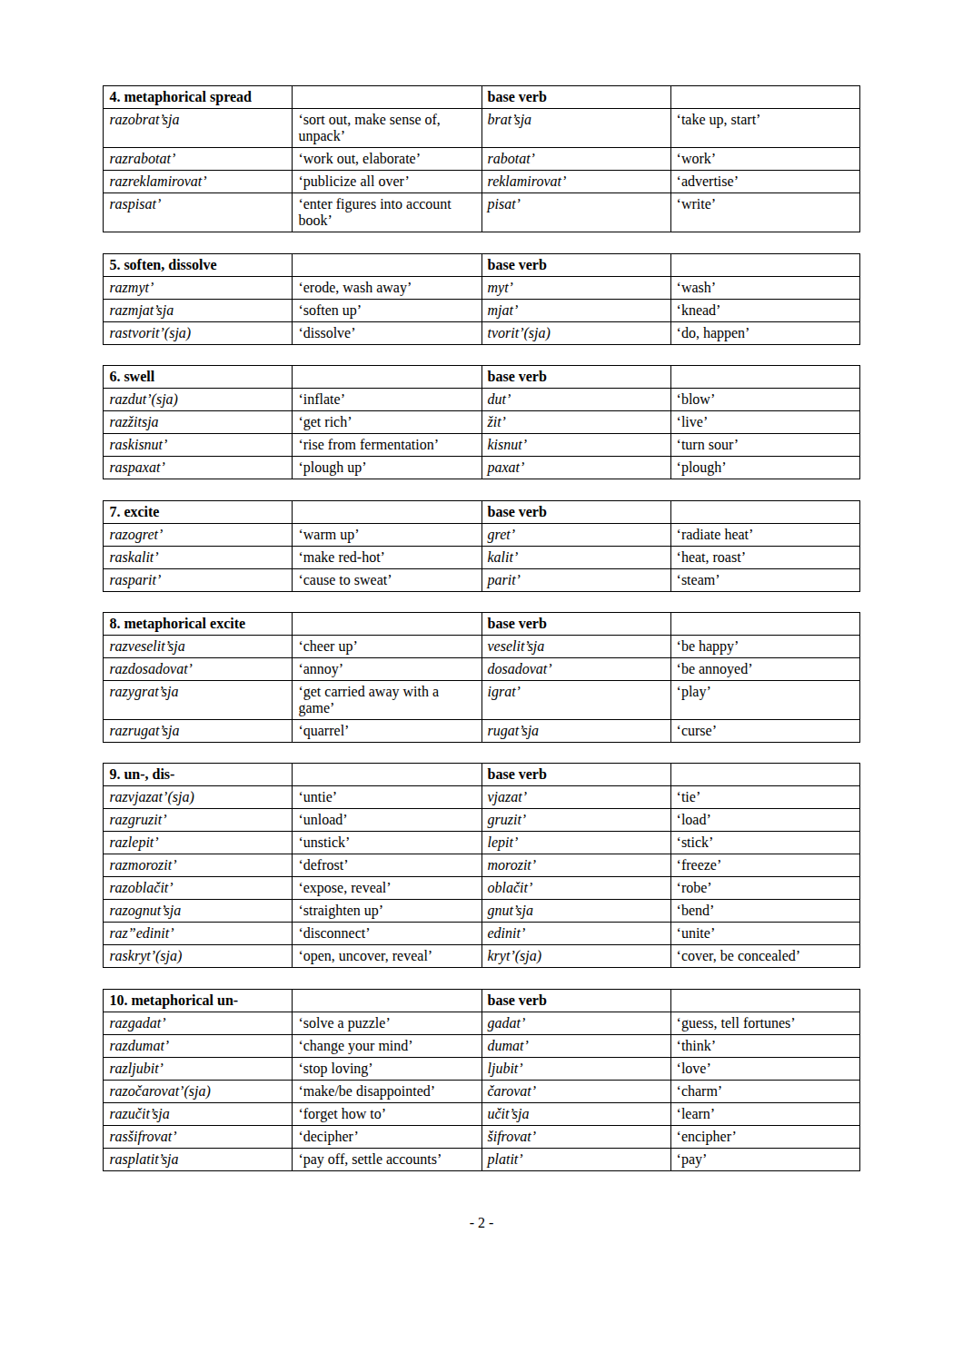| 4. metaphorical spread | | base verb | |
| razobrat’sja | ‘sort out, make sense of, unpack’ | brat’sja | ‘take up, start’ |
| razrabotat’ | ‘work out, elaborate’ | rabotat’ | ‘work’ |
| razreklamirovat’ | ‘publicize all over’ | reklamirovat’ | ‘advertise’ |
| raspisat’ | ‘enter figures into account book’ | pisat’ | ‘write’ |
| 5. soften, dissolve | | base verb | |
| razmyt’ | ‘erode, wash away’ | myt’ | ‘wash’ |
| razmjat’sja | ‘soften up’ | mjat’ | ‘knead’ |
| rastvorit’(sja) | ‘dissolve’ | tvorit’(sja) | ‘do, happen’ |
| 6. swell | | base verb | |
| razdut’(sja) | ‘inflate’ | dut’ | ‘blow’ |
| razžitsja | ‘get rich’ | žit’ | ‘live’ |
| raskisnut’ | ‘rise from fermentation’ | kisnut’ | ‘turn sour’ |
| raspaxat’ | ‘plough up’ | paxat’ | ‘plough’ |
| 7. excite | | base verb | |
| razogret’ | ‘warm up’ | gret’ | ‘radiate heat’ |
| raskalit’ | ‘make red-hot’ | kalit’ | ‘heat, roast’ |
| rasparit’ | ‘cause to sweat’ | parit’ | ‘steam’ |
| 8. metaphorical excite | | base verb | |
| razveselit’sja | ‘cheer up’ | veselit’sja | ‘be happy’ |
| razdosadovat’ | ‘annoy’ | dosadovat’ | ‘be annoyed’ |
| razygrat’sja | ‘get carried away with a game’ | igrat’ | ‘play’ |
| razrugat’sja | ‘quarrel’ | rugat’sja | ‘curse’ |
| 9. un-, dis- | | base verb | |
| razvjazat’(sja) | ‘untie’ | vjazat’ | ‘tie’ |
| razgruzit’ | ‘unload’ | gruzit’ | ‘load’ |
| razlepit’ | ‘unstick’ | lepit’ | ‘stick’ |
| razmorozit’ | ‘defrost’ | morozit’ | ‘freeze’ |
| razoblačit’ | ‘expose, reveal’ | oblačit’ | ‘robe’ |
| razognut’sja | ‘straighten up’ | gnut’sja | ‘bend’ |
| raz”edinit’ | ‘disconnect’ | edinit’ | ‘unite’ |
| raskryt’(sja) | ‘open, uncover, reveal’ | kryt’(sja) | ‘cover, be concealed’ |
| 10. metaphorical un- | | base verb | |
| razgadat’ | ‘solve a puzzle’ | gadat’ | ‘guess, tell fortunes’ |
| razdumat’ | ‘change your mind’ | dumat’ | ‘think’ |
| razljubit’ | ‘stop loving’ | ljubit’ | ‘love’ |
| razočarovat’(sja) | ‘make/be disappointed’ | čarovat’ | ‘charm’ |
| razučit’sja | ‘forget how to’ | učit’sja | ‘learn’ |
| rasšifrovat’ | ‘decipher’ | šifrovat’ | ‘encipher’ |
| rasplatit’sja | ‘pay off, settle accounts’ | platit’ | ‘pay’ |
- 2 -